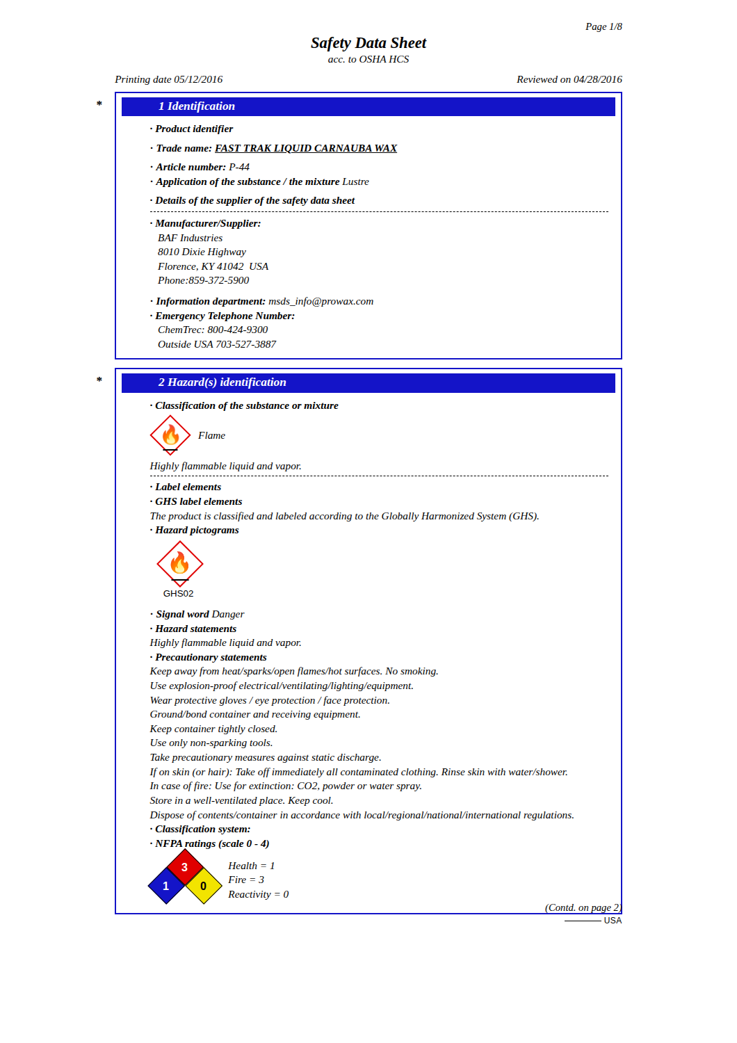Page 1/8
Safety Data Sheet
acc. to OSHA HCS
Printing date 05/12/2016
Reviewed on 04/28/2016
*
1 Identification
Product identifier
Trade name: FAST TRAK LIQUID CARNAUBA WAX
Article number: P-44
Application of the substance / the mixture Lustre
Details of the supplier of the safety data sheet
Manufacturer/Supplier:
BAF Industries
8010 Dixie Highway
Florence, KY 41042 USA
Phone:859-372-5900
Information department: msds_info@prowax.com
Emergency Telephone Number:
ChemTrec: 800-424-9300
Outside USA 703-527-3887
*
2 Hazard(s) identification
Classification of the substance or mixture
🔥
Flame
Highly flammable liquid and vapor.
Label elements
GHS label elements
The product is classified and labeled according to the Globally Harmonized System (GHS).
Hazard pictograms
🔥
GHS02
Signal word Danger
Hazard statements
Highly flammable liquid and vapor.
Precautionary statements
Keep away from heat/sparks/open flames/hot surfaces. No smoking.
Use explosion-proof electrical/ventilating/lighting/equipment.
Wear protective gloves / eye protection / face protection.
Ground/bond container and receiving equipment.
Keep container tightly closed.
Use only non-sparking tools.
Take precautionary measures against static discharge.
If on skin (or hair): Take off immediately all contaminated clothing. Rinse skin with water/shower.
In case of fire: Use for extinction: CO2, powder or water spray.
Store in a well-ventilated place. Keep cool.
Dispose of contents/container in accordance with local/regional/national/international regulations.
Classification system:
NFPA ratings (scale 0 - 4)
3
1
0
Health = 1
Fire = 3
Reactivity = 0
(Contd. on page 2)
USA